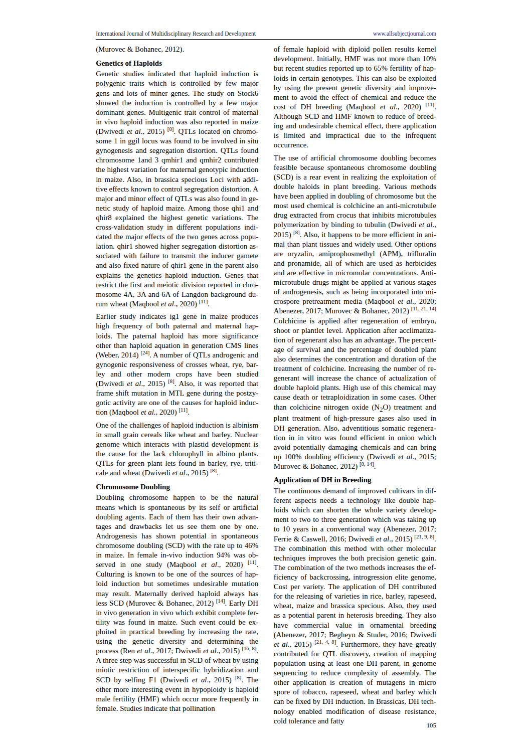International Journal of Multidisciplinary Research and Development www.allsubjectjournal.com
(Murovec & Bohanec, 2012).
Genetics of Haploids
Genetic studies indicated that haploid induction is polygenic traits which is controlled by few major gens and lots of miner genes. The study on Stock6 showed the induction is controlled by a few major dominant genes. Multigenic trait control of maternal in vivo haploid induction was also reported in maize (Dwivedi et al., 2015) [8]. QTLs located on chromosome 1 in ggil locus was found to be involved in situ gynogenesis and segregation distortion. QTLs found chromosome 1and 3 qmhir1 and qmhir2 contributed the highest variation for maternal genotypic induction in maize. Also, in brassica specious Loci with additive effects known to control segregation distortion. A major and minor effect of QTLs was also found in genetic study of haploid maize. Among those qhi1 and qhir8 explained the highest genetic variations. The cross-validation study in different populations indicated the major effects of the two genes across population. qhir1 showed higher segregation distortion associated with failure to transmit the inducer gamete and also fixed nature of qhir1 gene in the parent also explains the genetics haploid induction. Genes that restrict the first and meiotic division reported in chromosome 4A, 3A and 6A of Langdon background durum wheat (Maqbool et al., 2020) [11].
Earlier study indicates ig1 gene in maize produces high frequency of both paternal and maternal haploids. The paternal haploid has more significance other than haploid aquation in generation CMS lines (Weber, 2014) [24]. A number of QTLs androgenic and gynogenic responsiveness of crosses wheat, rye, barley and other modern crops have been studied (Dwivedi et al., 2015) [8]. Also, it was reported that frame shift mutation in MTL gene during the postzygotic activity are one of the causes for haploid induction (Maqbool et al., 2020) [11].
One of the challenges of haploid induction is albinism in small grain cereals like wheat and barley. Nuclear genome which interacts with plastid development is the cause for the lack chlorophyll in albino plants. QTLs for green plant lets found in barley, rye, triticale and wheat (Dwivedi et al., 2015) [8].
Chromosome Doubling
Doubling chromosome happen to be the natural means which is spontaneous by its self or artificial doubling agents. Each of them has their own advantages and drawbacks let us see them one by one. Androgenesis has shown potential in spontaneous chromosome doubling (SCD) with the rate up to 46% in maize. In female in-vivo induction 94% was observed in one study (Maqbool et al., 2020) [11]. Culturing is known to be one of the sources of haploid induction but sometimes undesirable mutation may result. Maternally derived haploid always has less SCD (Murovec & Bohanec, 2012) [14]. Early DH in vivo generation in vivo which exhibit complete fertility was found in maize. Such event could be exploited in practical breeding by increasing the rate, using the genetic diversity and determining the process (Ren et al., 2017; Dwivedi et al., 2015) [16, 8]. A three step was successful in SCD of wheat by using miotic restriction of interspecific hybridization and SCD by selfing F1 (Dwivedi et al., 2015) [8]. The other more interesting event in hypoploidy is haploid male fertility (HMF) which occur more frequently in female. Studies indicate that pollination
of female haploid with diploid pollen results kernel development. Initially, HMF was not more than 10% but recent studies reported up to 65% fertility of haploids in certain genotypes. This can also be exploited by using the present genetic diversity and improvement to avoid the effect of chemical and reduce the cost of DH breeding (Maqbool et al., 2020) [11]. Although SCD and HMF known to reduce of breeding and undesirable chemical effect, there application is limited and impractical due to the infrequent occurrence.
The use of artificial chromosome doubling becomes feasible because spontaneous chromosome doubling (SCD) is a rear event in realizing the exploitation of double haloids in plant breeding. Various methods have been applied in doubling of chromosome but the most used chemical is colchicine an anti-microtubule drug extracted from crocus that inhibits microtubules polymerization by binding to tubulin (Dwivedi et al., 2015) [8]. Also, it happens to be more efficient in animal than plant tissues and widely used. Other options are oryzalin, amiprophosmethyl (APM), trifluralin and pronamide, all of which are used as herbicides and are effective in micromolar concentrations. Anti-microtubule drugs might be applied at various stages of androgenesis, such as being incorporated into microspore pretreatment media (Maqbool et al., 2020; Abenezer, 2017; Murovec & Bohanec, 2012) [11, 21, 14] Colchicine is applied after regeneration of embryo, shoot or plantlet level. Application after acclimatization of regenerant also has an advantage. The percentage of survival and the percentage of doubled plant also determines the concentration and duration of the treatment of colchicine. Increasing the number of regenerant will increase the chance of actualization of double haploid plants. High use of this chemical may cause death or tetraploidization in some cases. Other than colchicine nitrogen oxide (N2O) treatment and plant treatment of high-pressure gases also used in DH generation. Also, adventitious somatic regeneration in in vitro was found efficient in onion which avoid potentially damaging chemicals and can bring up 100% doubling efficiency (Dwivedi et al., 2015; Murovec & Bohanec, 2012) [8, 14].
Application of DH in Breeding
The continuous demand of improved cultivars in different aspects needs a technology like double haploids which can shorten the whole variety development to two to three generation which was taking up to 10 years in a conventional way (Abenezer, 2017; Ferrie & Caswell, 2016; Dwivedi et al., 2015) [21, 9, 8]. The combination this method with other molecular techniques improves the both precision genetic gain. The combination of the two methods increases the efficiency of backcrossing, introgression elite genome, Cost per variety. The application of DH contributed for the releasing of varieties in rice, barley, rapeseed, wheat, maize and brassica specious. Also, they used as a potential parent in heterosis breeding. They also have commercial value in ornamental breeding (Abenezer, 2017; Begheyn & Studer, 2016; Dwivedi et al., 2015) [21, 4, 8]. Furthermore, they have greatly contributed for QTL discovery, creation of mapping population using at least one DH parent, in genome sequencing to reduce complexity of assembly. The other application is creation of mutagens in micro spore of tobacco, rapeseed, wheat and barley which can be fixed by DH induction. In Brassicas, DH technology enabled modification of disease resistance, cold tolerance and fatty
105